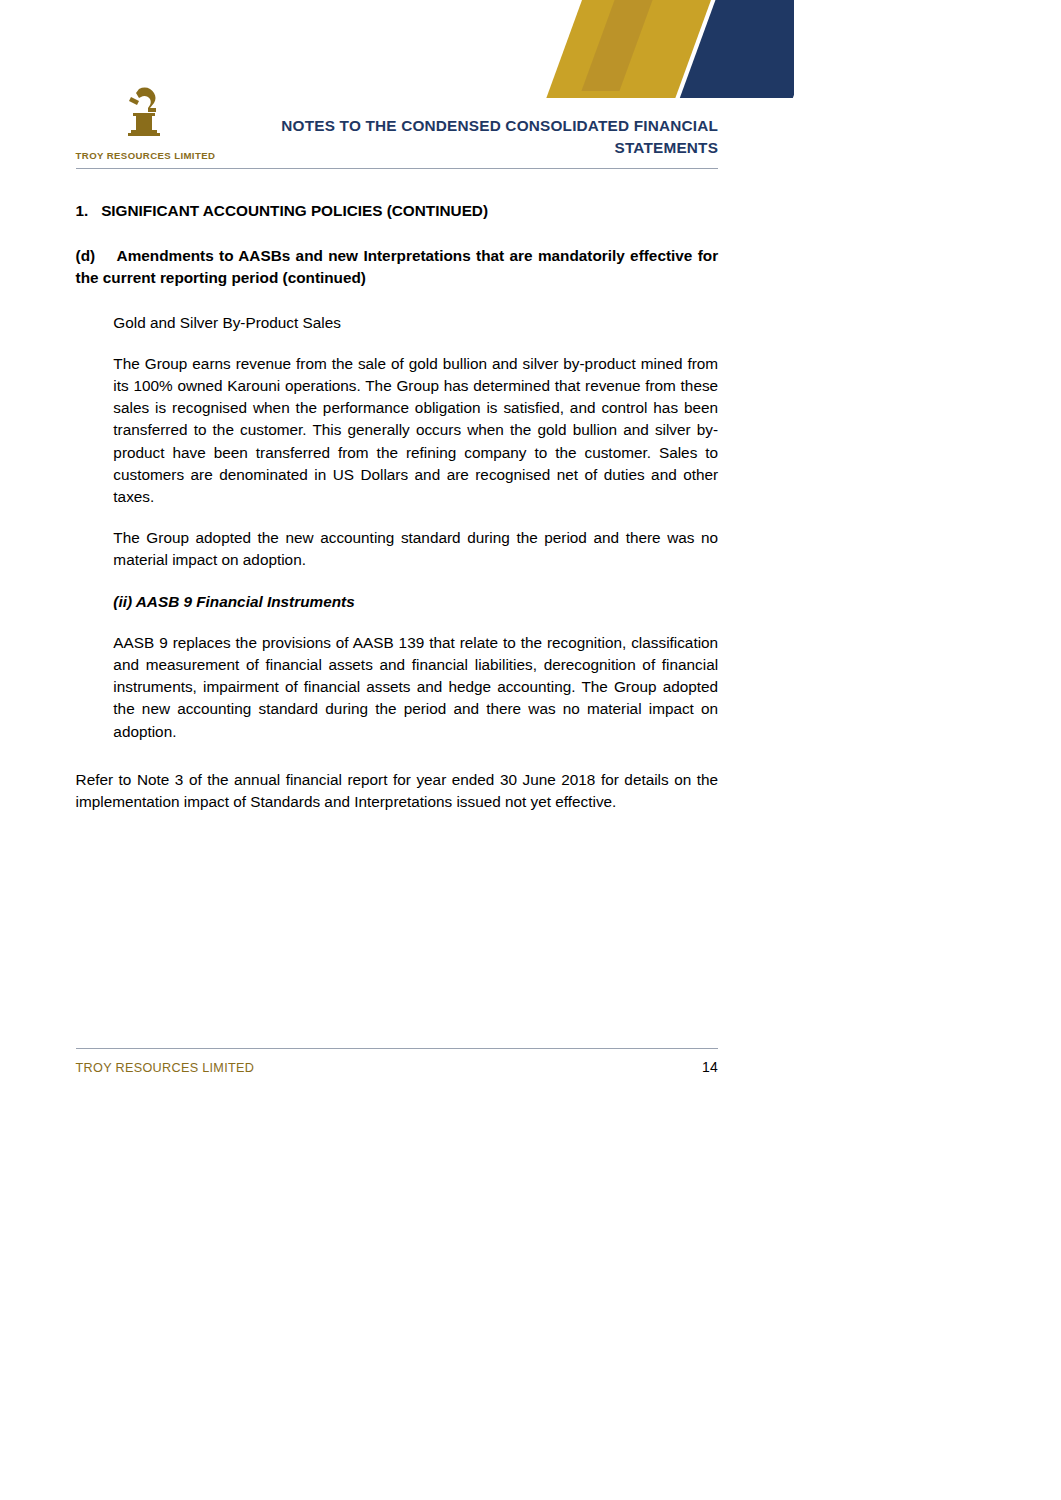TROY RESOURCES LIMITED
NOTES TO THE CONDENSED CONSOLIDATED FINANCIAL STATEMENTS
1. SIGNIFICANT ACCOUNTING POLICIES (CONTINUED)
(d) Amendments to AASBs and new Interpretations that are mandatorily effective for the current reporting period (continued)
Gold and Silver By-Product Sales
The Group earns revenue from the sale of gold bullion and silver by-product mined from its 100% owned Karouni operations. The Group has determined that revenue from these sales is recognised when the performance obligation is satisfied, and control has been transferred to the customer. This generally occurs when the gold bullion and silver by-product have been transferred from the refining company to the customer. Sales to customers are denominated in US Dollars and are recognised net of duties and other taxes.
The Group adopted the new accounting standard during the period and there was no material impact on adoption.
(ii) AASB 9 Financial Instruments
AASB 9 replaces the provisions of AASB 139 that relate to the recognition, classification and measurement of financial assets and financial liabilities, derecognition of financial instruments, impairment of financial assets and hedge accounting. The Group adopted the new accounting standard during the period and there was no material impact on adoption.
Refer to Note 3 of the annual financial report for year ended 30 June 2018 for details on the implementation impact of Standards and Interpretations issued not yet effective.
TROY RESOURCES LIMITED
14